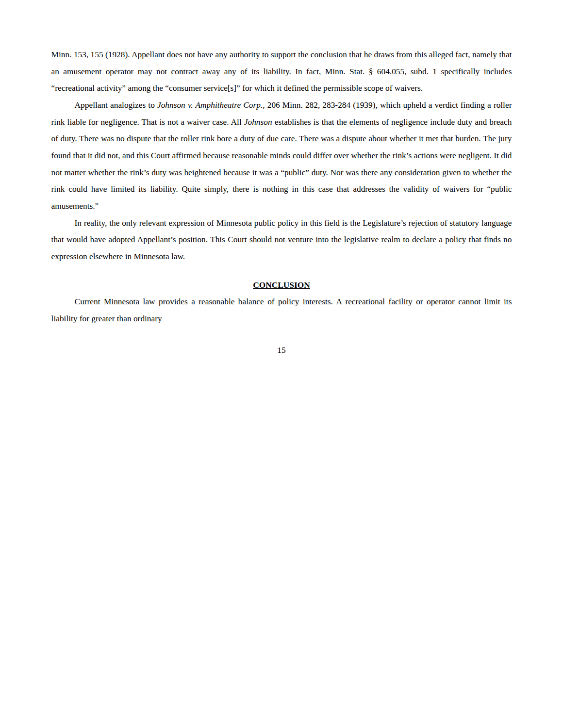Minn. 153, 155 (1928). Appellant does not have any authority to support the conclusion that he draws from this alleged fact, namely that an amusement operator may not contract away any of its liability. In fact, Minn. Stat. § 604.055, subd. 1 specifically includes “recreational activity” among the “consumer service[s]” for which it defined the permissible scope of waivers.
Appellant analogizes to Johnson v. Amphitheatre Corp., 206 Minn. 282, 283-284 (1939), which upheld a verdict finding a roller rink liable for negligence. That is not a waiver case. All Johnson establishes is that the elements of negligence include duty and breach of duty. There was no dispute that the roller rink bore a duty of due care. There was a dispute about whether it met that burden. The jury found that it did not, and this Court affirmed because reasonable minds could differ over whether the rink’s actions were negligent. It did not matter whether the rink’s duty was heightened because it was a “public” duty. Nor was there any consideration given to whether the rink could have limited its liability. Quite simply, there is nothing in this case that addresses the validity of waivers for “public amusements.”
In reality, the only relevant expression of Minnesota public policy in this field is the Legislature’s rejection of statutory language that would have adopted Appellant’s position. This Court should not venture into the legislative realm to declare a policy that finds no expression elsewhere in Minnesota law.
CONCLUSION
Current Minnesota law provides a reasonable balance of policy interests. A recreational facility or operator cannot limit its liability for greater than ordinary
15